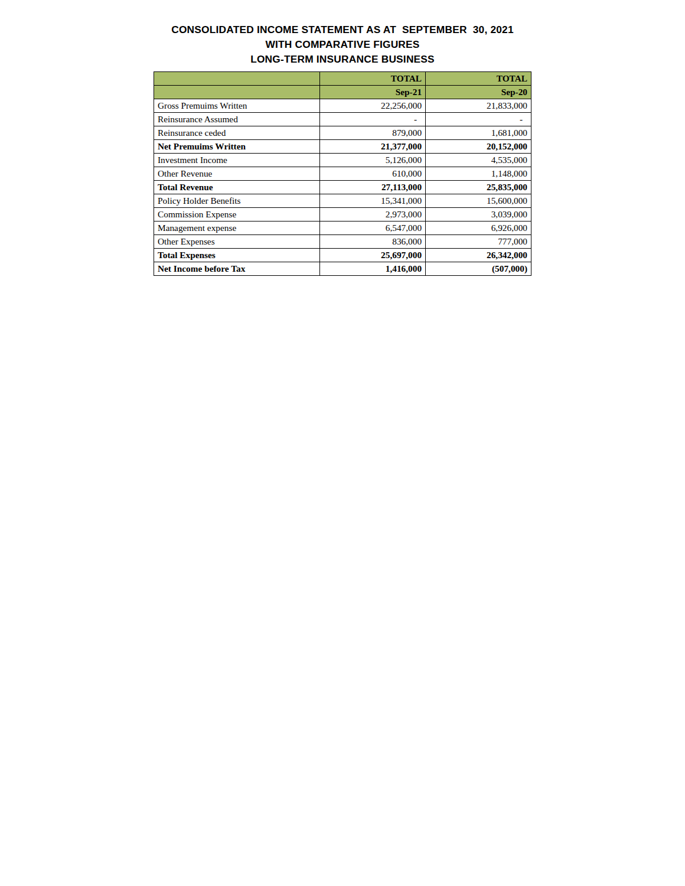CONSOLIDATED INCOME STATEMENT AS AT SEPTEMBER 30, 2021
WITH COMPARATIVE FIGURES
LONG-TERM INSURANCE BUSINESS
| | TOTAL | TOTAL |
| --- | --- | --- |
| | Sep-21 | Sep-20 |
| Gross Premuims Written | 22,256,000 | 21,833,000 |
| Reinsurance Assumed | - | - |
| Reinsurance ceded | 879,000 | 1,681,000 |
| Net Premuims Written | 21,377,000 | 20,152,000 |
| Investment Income | 5,126,000 | 4,535,000 |
| Other Revenue | 610,000 | 1,148,000 |
| Total Revenue | 27,113,000 | 25,835,000 |
| Policy Holder Benefits | 15,341,000 | 15,600,000 |
| Commission Expense | 2,973,000 | 3,039,000 |
| Management expense | 6,547,000 | 6,926,000 |
| Other Expenses | 836,000 | 777,000 |
| Total Expenses | 25,697,000 | 26,342,000 |
| Net Income before Tax | 1,416,000 | (507,000) |